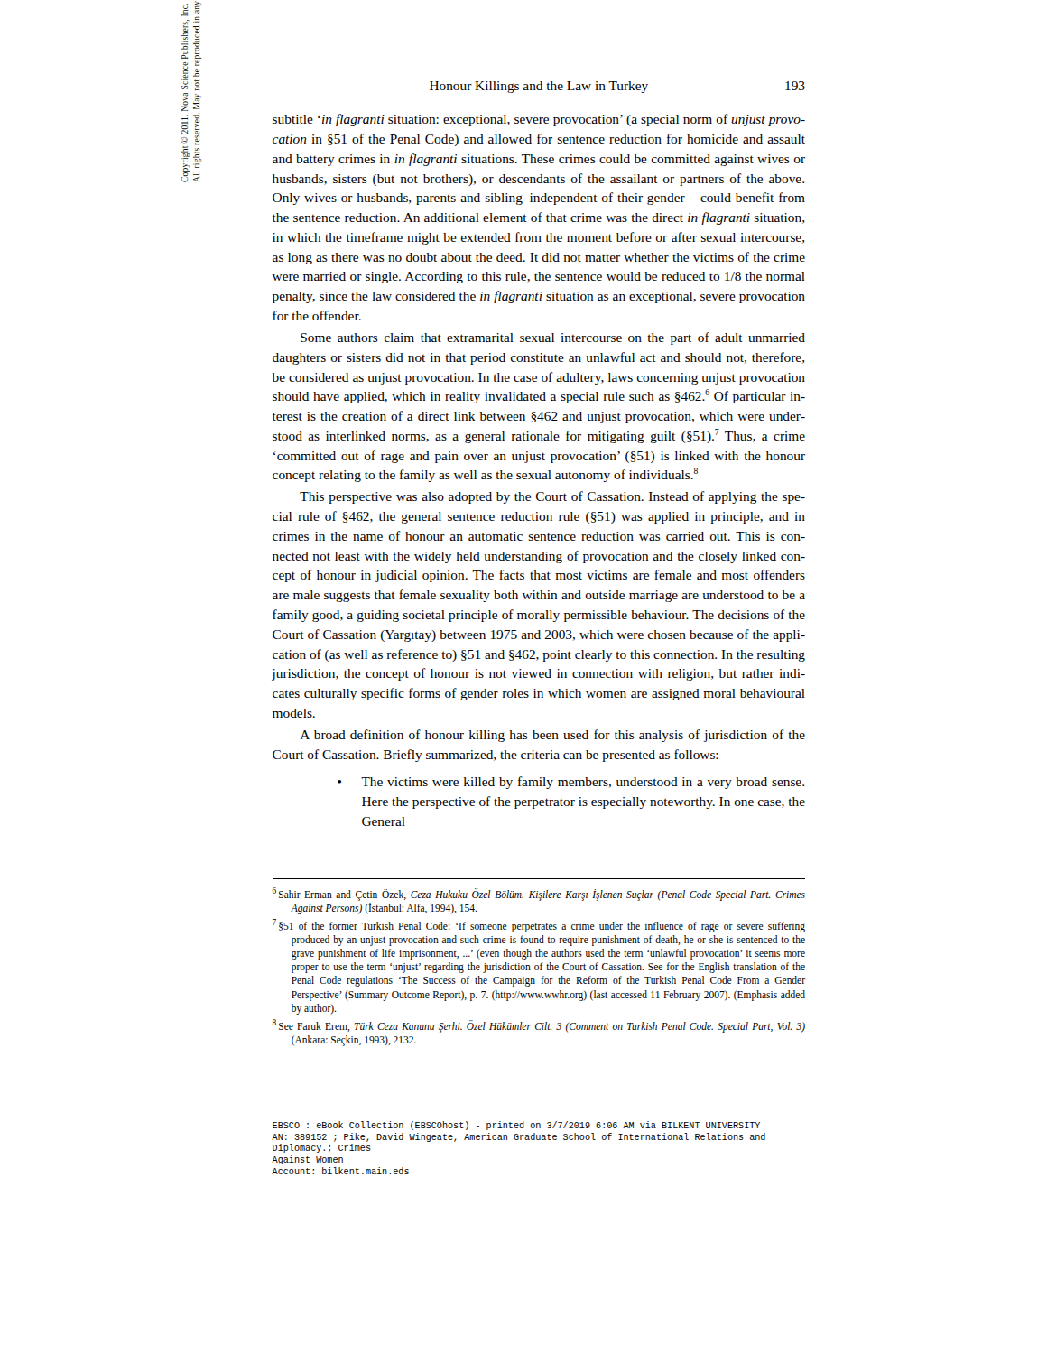Copyright © 2011. Nova Science Publishers, Inc.
All rights reserved. May not be reproduced in any form without permission from the publisher, except fair uses permitted under U.S. or applicable copyright law.
Honour Killings and the Law in Turkey 193
subtitle ‘in flagranti situation: exceptional, severe provocation’ (a special norm of unjust provocation in §51 of the Penal Code) and allowed for sentence reduction for homicide and assault and battery crimes in in flagranti situations. These crimes could be committed against wives or husbands, sisters (but not brothers), or descendants of the assailant or partners of the above. Only wives or husbands, parents and sibling–independent of their gender – could benefit from the sentence reduction. An additional element of that crime was the direct in flagranti situation, in which the timeframe might be extended from the moment before or after sexual intercourse, as long as there was no doubt about the deed. It did not matter whether the victims of the crime were married or single. According to this rule, the sentence would be reduced to 1/8 the normal penalty, since the law considered the in flagranti situation as an exceptional, severe provocation for the offender.
Some authors claim that extramarital sexual intercourse on the part of adult unmarried daughters or sisters did not in that period constitute an unlawful act and should not, therefore, be considered as unjust provocation. In the case of adultery, laws concerning unjust provocation should have applied, which in reality invalidated a special rule such as §462.6 Of particular interest is the creation of a direct link between §462 and unjust provocation, which were understood as interlinked norms, as a general rationale for mitigating guilt (§51).7 Thus, a crime ‘committed out of rage and pain over an unjust provocation’ (§51) is linked with the honour concept relating to the family as well as the sexual autonomy of individuals.8
This perspective was also adopted by the Court of Cassation. Instead of applying the special rule of §462, the general sentence reduction rule (§51) was applied in principle, and in crimes in the name of honour an automatic sentence reduction was carried out. This is connected not least with the widely held understanding of provocation and the closely linked concept of honour in judicial opinion. The facts that most victims are female and most offenders are male suggests that female sexuality both within and outside marriage are understood to be a family good, a guiding societal principle of morally permissible behaviour. The decisions of the Court of Cassation (Yargıtay) between 1975 and 2003, which were chosen because of the application of (as well as reference to) §51 and §462, point clearly to this connection. In the resulting jurisdiction, the concept of honour is not viewed in connection with religion, but rather indicates culturally specific forms of gender roles in which women are assigned moral behavioural models.
A broad definition of honour killing has been used for this analysis of jurisdiction of the Court of Cassation. Briefly summarized, the criteria can be presented as follows:
The victims were killed by family members, understood in a very broad sense. Here the perspective of the perpetrator is especially noteworthy. In one case, the General
6 Sahir Erman and Çetin Özek, Ceza Hukuku Özel Bölüm. Kişilere Karşı İşlenen Suçlar (Penal Code Special Part. Crimes Against Persons) (İstanbul: Alfa, 1994), 154.
7§51 of the former Turkish Penal Code: ‘If someone perpetrates a crime under the influence of rage or severe suffering produced by an unjust provocation and such crime is found to require punishment of death, he or she is sentenced to the grave punishment of life imprisonment, ...’ (even though the authors used the term ‘unlawful provocation’ it seems more proper to use the term ‘unjust’ regarding the jurisdiction of the Court of Cassation. See for the English translation of the Penal Code regulations ‘The Success of the Campaign for the Reform of the Turkish Penal Code From a Gender Perspective’ (Summary Outcome Report), p. 7. (http://www.wwhr.org) (last accessed 11 February 2007). (Emphasis added by author).
8 See Faruk Erem, Türk Ceza Kanunu Şerhi. Özel Hükümler Cilt. 3 (Comment on Turkish Penal Code. Special Part, Vol. 3) (Ankara: Seçkin, 1993), 2132.
EBSCO : eBook Collection (EBSCOhost) - printed on 3/7/2019 6:06 AM via BILKENT UNIVERSITY AN: 389152 ; Pike, David Wingeate, American Graduate School of International Relations and Diplomacy.; Crimes Against Women Account: bilkent.main.eds